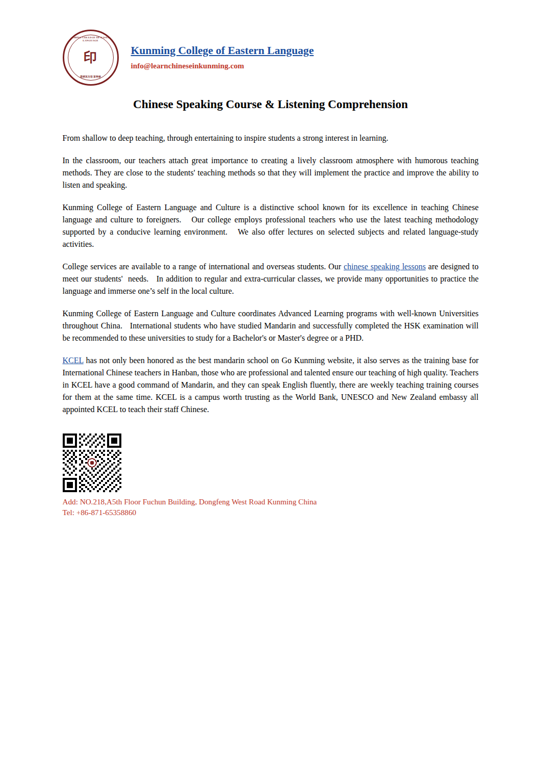Kunming College of Eastern Language
印
昆明东方语言学校
Kunming College of Eastern Language
info@learnchineseinkunming.com
Chinese Speaking Course & Listening Comprehension
From shallow to deep teaching, through entertaining to inspire students a strong interest in learning.
In the classroom, our teachers attach great importance to creating a lively classroom atmosphere with humorous teaching methods. They are close to the students' teaching methods so that they will implement the practice and improve the ability to listen and speaking.
Kunming College of Eastern Language and Culture is a distinctive school known for its excellence in teaching Chinese language and culture to foreigners. Our college employs professional teachers who use the latest teaching methodology supported by a conducive learning environment. We also offer lectures on selected subjects and related language-study activities.
College services are available to a range of international and overseas students. Our chinese speaking lessons are designed to meet our students' needs. In addition to regular and extra-curricular classes, we provide many opportunities to practice the language and immerse one’s self in the local culture.
Kunming College of Eastern Language and Culture coordinates Advanced Learning programs with well-known Universities throughout China. International students who have studied Mandarin and successfully completed the HSK examination will be recommended to these universities to study for a Bachelor's or Master's degree or a PHD.
KCEL has not only been honored as the best mandarin school on Go Kunming website, it also serves as the training base for International Chinese teachers in Hanban, those who are professional and talented ensure our teaching of high quality. Teachers in KCEL have a good command of Mandarin, and they can speak English fluently, there are weekly teaching training courses for them at the same time. KCEL is a campus worth trusting as the World Bank, UNESCO and New Zealand embassy all appointed KCEL to teach their staff Chinese.
Add: NO.218,A5th Floor Fuchun Building, Dongfeng West Road Kunming China
Tel: +86-871-65358860